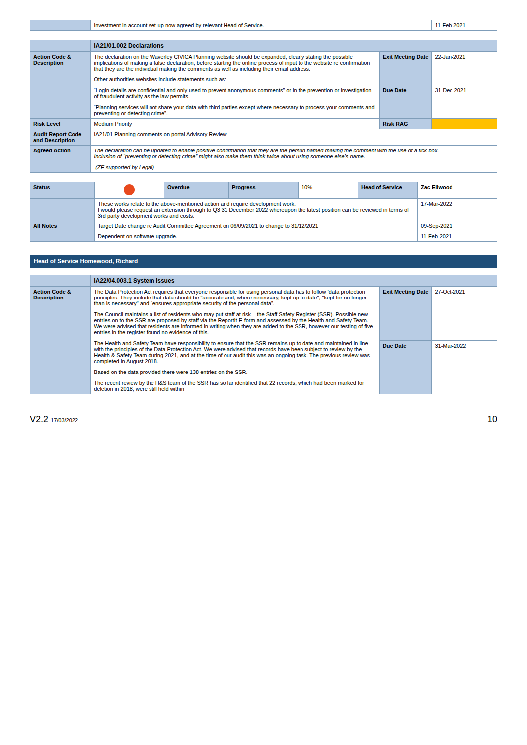| | Investment in account set-up now agreed by relevant Head of Service. | 11-Feb-2021 |
| | IA21/01.002 Declarations |
| Action Code & Description | The declaration on the Waverley CIVICA Planning website should be expanded, clearly stating the possible implications of making a false declaration, before starting the online process of input to the website re confirmation that they are the individual making the comments as well as including their email address. Other authorities websites include statements such as: - “Login details are confidential and only used to prevent anonymous comments” or in the prevention or investigation of fraudulent activity as the law permits. “Planning services will not share your data with third parties except where necessary to process your comments and preventing or detecting crime”. | Exit Meeting Date | 22-Jan-2021 |
| Due Date | 31-Dec-2021 |
| Risk Level | Medium Priority | Risk RAG | |
| Audit Report Code and Description | IA21/01 Planning comments on portal Advisory Review |
| Agreed Action | The declaration can be updated to enable positive confirmation that they are the person named making the comment with the use of a tick box. Inclusion of “preventing or detecting crime” might also make them think twice about using someone else’s name. (ZE supported by Legal) |
| Status | | Overdue | Progress | 10% | Head of Service | Zac Ellwood |
| | These works relate to the above-mentioned action and require development work. I would please request an extension through to Q3 31 December 2022 whereupon the latest position can be reviewed in terms of 3rd party development works and costs. | 17-Mar-2022 |
| All Notes | Target Date change re Audit Committee Agreement on 06/09/2021 to change to 31/12/2021 | 09-Sep-2021 |
| Dependent on software upgrade. | 11-Feb-2021 |
Head of Service Homewood, Richard
| | IA22/04.003.1 System Issues |
| Action Code & Description | The Data Protection Act requires that everyone responsible for using personal data has to follow ‘data protection principles. They include that data should be "accurate and, where necessary, kept up to date", "kept for no longer than is necessary" and “ensures appropriate security of the personal data”. The Council maintains a list of residents who may put staff at risk – the Staff Safety Register (SSR). Possible new entries on to the SSR are proposed by staff via the ReportIt E-form and assessed by the Health and Safety Team. We were advised that residents are informed in writing when they are added to the SSR, however our testing of five entries in the register found no evidence of this. The Health and Safety Team have responsibility to ensure that the SSR remains up to date and maintained in line with the principles of the Data Protection Act. We were advised that records have been subject to review by the Health & Safety Team during 2021, and at the time of our audit this was an ongoing task. The previous review was completed in August 2018. Based on the data provided there were 138 entries on the SSR. The recent review by the H&S team of the SSR has so far identified that 22 records, which had been marked for deletion in 2018, were still held within | Exit Meeting Date | 27-Oct-2021 |
| Due Date | 31-Mar-2022 |
V2.2 17/03/2022
10